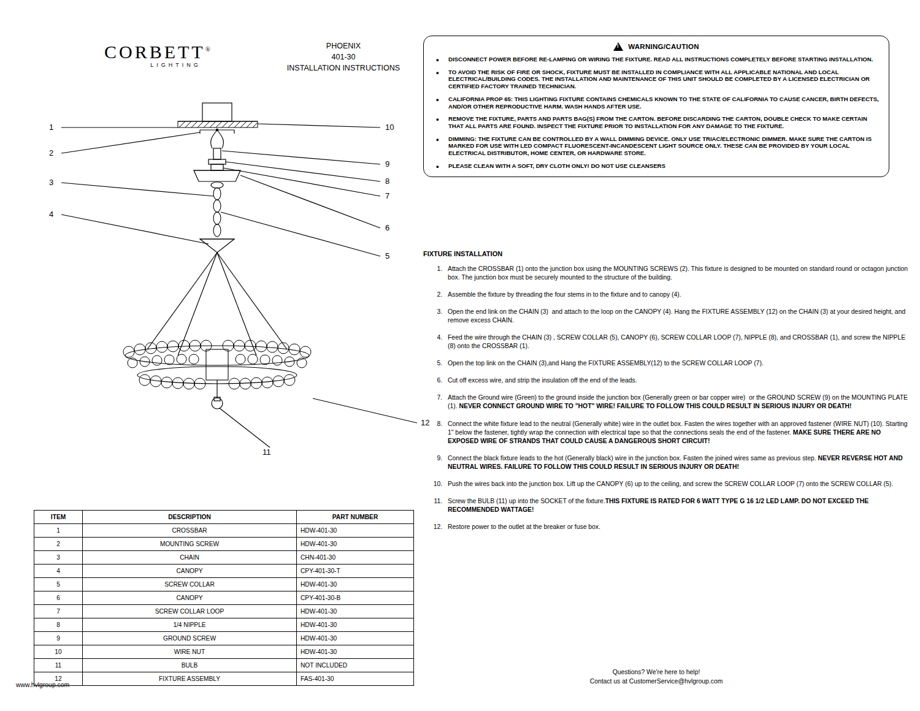CORBETT®
LIGHTING
PHOENIX
401-30
INSTALLATION INSTRUCTIONS
WARNING/CAUTION
DISCONNECT POWER BEFORE RE-LAMPING OR WIRING THE FIXTURE. READ ALL INSTRUCTIONS COMPLETELY BEFORE STARTING INSTALLATION.
TO AVOID THE RISK OF FIRE OR SHOCK, FIXTURE MUST BE INSTALLED IN COMPLIANCE WITH ALL APPLICABLE NATIONAL AND LOCAL ELECTRICAL/BUILDING CODES. THE INSTALLATION AND MAINTENANCE OF THIS UNIT SHOULD BE COMPLETED BY A LICENSED ELECTRICIAN OR CERTIFIED FACTORY TRAINED TECHNICIAN.
CALIFORNIA PROP 65: THIS LIGHTING FIXTURE CONTAINS CHEMICALS KNOWN TO THE STATE OF CALIFORNIA TO CAUSE CANCER, BIRTH DEFECTS, AND/OR OTHER REPRODUCTIVE HARM. WASH HANDS AFTER USE.
REMOVE THE FIXTURE, PARTS AND PARTS BAG(S) FROM THE CARTON. BEFORE DISCARDING THE CARTON, DOUBLE CHECK TO MAKE CERTAIN THAT ALL PARTS ARE FOUND. INSPECT THE FIXTURE PRIOR TO INSTALLATION FOR ANY DAMAGE TO THE FIXTURE.
DIMMING: THE FIXTURE CAN BE CONTROLLED BY A WALL DIMMING DEVICE. ONLY USE TRIAC/ELECTRONIC DIMMER. MAKE SURE THE CARTON IS MARKED FOR USE WITH LED COMPACT FLUORESCENT-INCANDESCENT LIGHT SOURCE ONLY. THESE CAN BE PROVIDED BY YOUR LOCAL ELECTRICAL DISTRIBUTOR, HOME CENTER, OR HARDWARE STORE.
PLEASE CLEAN WITH A SOFT, DRY CLOTH ONLY! DO NOT USE CLEANSERS
FIXTURE INSTALLATION
Attach the CROSSBAR (1) onto the junction box using the MOUNTING SCREWS (2). This fixture is designed to be mounted on standard round or octagon junction box. The junction box must be securely mounted to the structure of the building.
Assemble the fixture by threading the four stems in to the fixture and to canopy (4).
Open the end link on the CHAIN (3) and attach to the loop on the CANOPY (4). Hang the FIXTURE ASSEMBLY (12) on the CHAIN (3) at your desired height, and remove excess CHAIN.
Feed the wire through the CHAIN (3) , SCREW COLLAR (5), CANOPY (6), SCREW COLLAR LOOP (7), NIPPLE (8), and CROSSBAR (1), and screw the NIPPLE (8) onto the CROSSBAR (1).
Open the top link on the CHAIN (3),and Hang the FIXTURE ASSEMBLY(12) to the SCREW COLLAR LOOP (7).
Cut off excess wire, and strip the insulation off the end of the leads.
Attach the Ground wire (Green) to the ground inside the junction box (Generally green or bar copper wire) or the GROUND SCREW (9) on the MOUNTING PLATE (1). NEVER CONNECT GROUND WIRE TO "HOT" WIRE! FAILURE TO FOLLOW THIS COULD RESULT IN SERIOUS INJURY OR DEATH!
Connect the white fixture lead to the neutral (Generally white) wire in the outlet box. Fasten the wires together with an approved fastener (WIRE NUT) (10). Starting 1" below the fastener, tightly wrap the connection with electrical tape so that the connections seals the end of the fastener. MAKE SURE THERE ARE NO EXPOSED WIRE OF STRANDS THAT COULD CAUSE A DANGEROUS SHORT CIRCUIT!
Connect the black fixture leads to the hot (Generally black) wire in the junction box. Fasten the joined wires same as previous step. NEVER REVERSE HOT AND NEUTRAL WIRES. FAILURE TO FOLLOW THIS COULD RESULT IN SERIOUS INJURY OR DEATH!
Push the wires back into the junction box. Lift up the CANOPY (6) up to the ceiling, and screw the SCREW COLLAR LOOP (7) onto the SCREW COLLAR (5).
Screw the BULB (11) up into the SOCKET of the fixture.THIS FIXTURE IS RATED FOR 6 WATT TYPE G 16 1/2 LED LAMP. DO NOT EXCEED THE RECOMMENDED WATTAGE!
Restore power to the outlet at the breaker or fuse box.
Questions? We're here to help!
Contact us at CustomerService@hvlgroup.com
www.hvlgroup.com
| ITEM | DESCRIPTION | PART NUMBER |
| --- | --- | --- |
| 1 | CROSSBAR | HDW-401-30 |
| 2 | MOUNTING SCREW | HDW-401-30 |
| 3 | CHAIN | CHN-401-30 |
| 4 | CANOPY | CPY-401-30-T |
| 5 | SCREW COLLAR | HDW-401-30 |
| 6 | CANOPY | CPY-401-30-B |
| 7 | SCREW COLLAR LOOP | HDW-401-30 |
| 8 | 1/4 NIPPLE | HDW-401-30 |
| 9 | GROUND SCREW | HDW-401-30 |
| 10 | WIRE NUT | HDW-401-30 |
| 11 | BULB | NOT INCLUDED |
| 12 | FIXTURE ASSEMBLY | FAS-401-30 |
1 2 3 4 10 9 8 7 6 5 12 11